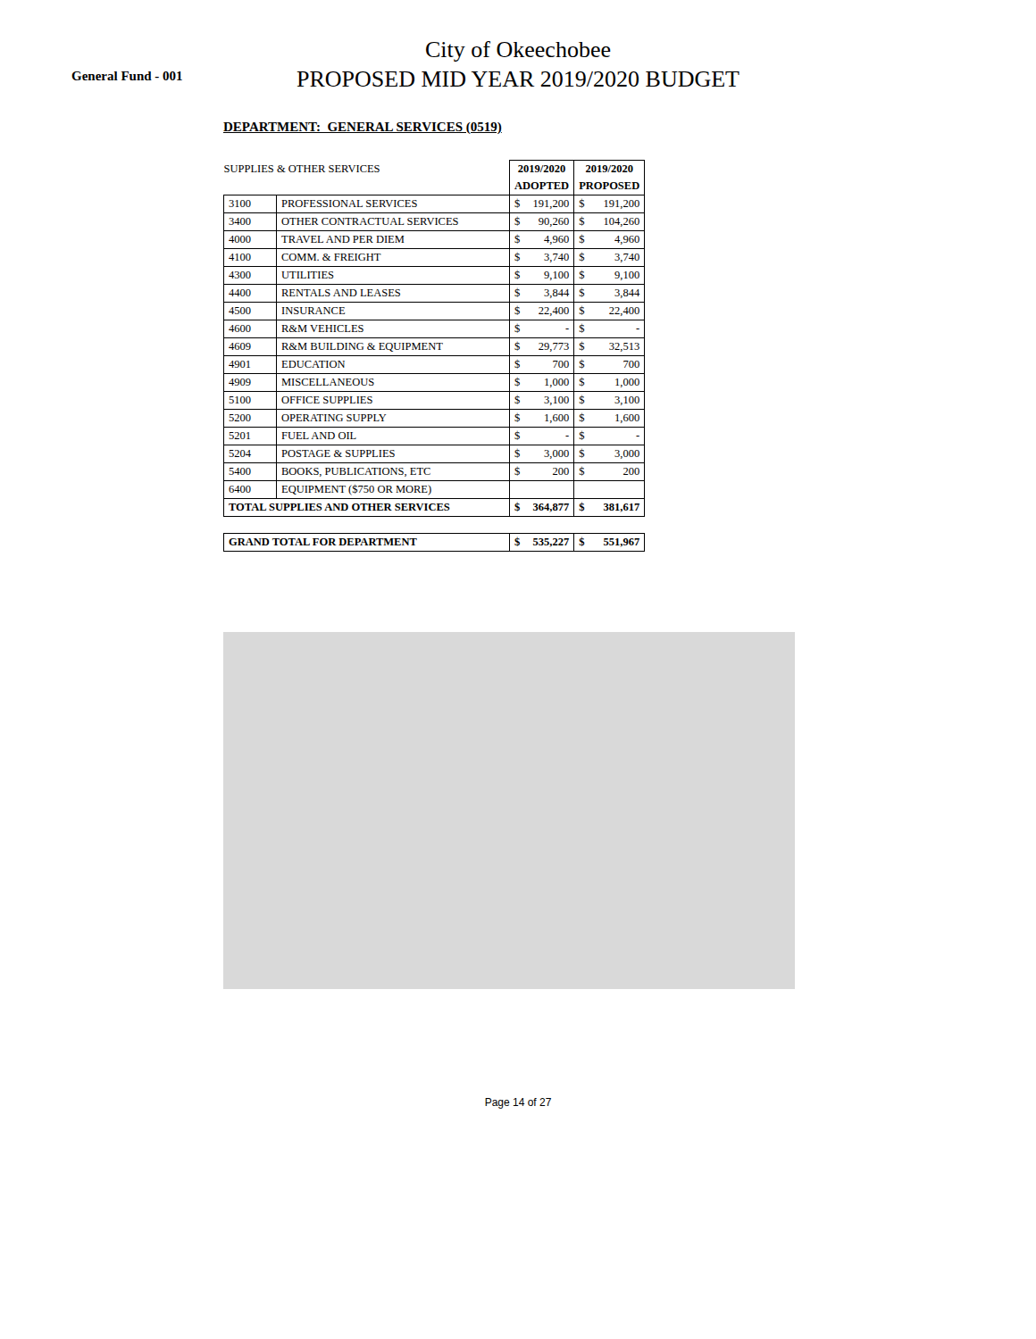City of Okeechobee
PROPOSED MID YEAR 2019/2020 BUDGET
General Fund - 001
DEPARTMENT: GENERAL SERVICES (0519)
| SUPPLIES & OTHER SERVICES | 2019/2020 | 2019/2020 |
| | ADOPTED | PROPOSED |
| 3100 | PROFESSIONAL SERVICES | $ | 191,200 | $ | 191,200 |
| 3400 | OTHER CONTRACTUAL SERVICES | $ | 90,260 | $ | 104,260 |
| 4000 | TRAVEL AND PER DIEM | $ | 4,960 | $ | 4,960 |
| 4100 | COMM. & FREIGHT | $ | 3,740 | $ | 3,740 |
| 4300 | UTILITIES | $ | 9,100 | $ | 9,100 |
| 4400 | RENTALS AND LEASES | $ | 3,844 | $ | 3,844 |
| 4500 | INSURANCE | $ | 22,400 | $ | 22,400 |
| 4600 | R&M VEHICLES | $ | - | $ | - |
| 4609 | R&M BUILDING & EQUIPMENT | $ | 29,773 | $ | 32,513 |
| 4901 | EDUCATION | $ | 700 | $ | 700 |
| 4909 | MISCELLANEOUS | $ | 1,000 | $ | 1,000 |
| 5100 | OFFICE SUPPLIES | $ | 3,100 | $ | 3,100 |
| 5200 | OPERATING SUPPLY | $ | 1,600 | $ | 1,600 |
| 5201 | FUEL AND OIL | $ | - | $ | - |
| 5204 | POSTAGE & SUPPLIES | $ | 3,000 | $ | 3,000 |
| 5400 | BOOKS, PUBLICATIONS, ETC | $ | 200 | $ | 200 |
| 6400 | EQUIPMENT ($750 OR MORE) | | | | |
| TOTAL SUPPLIES AND OTHER SERVICES | $ | 364,877 | $ | 381,617 |
| GRAND TOTAL FOR DEPARTMENT | $ | 535,227 | $ | 551,967 |
Page 14 of 27